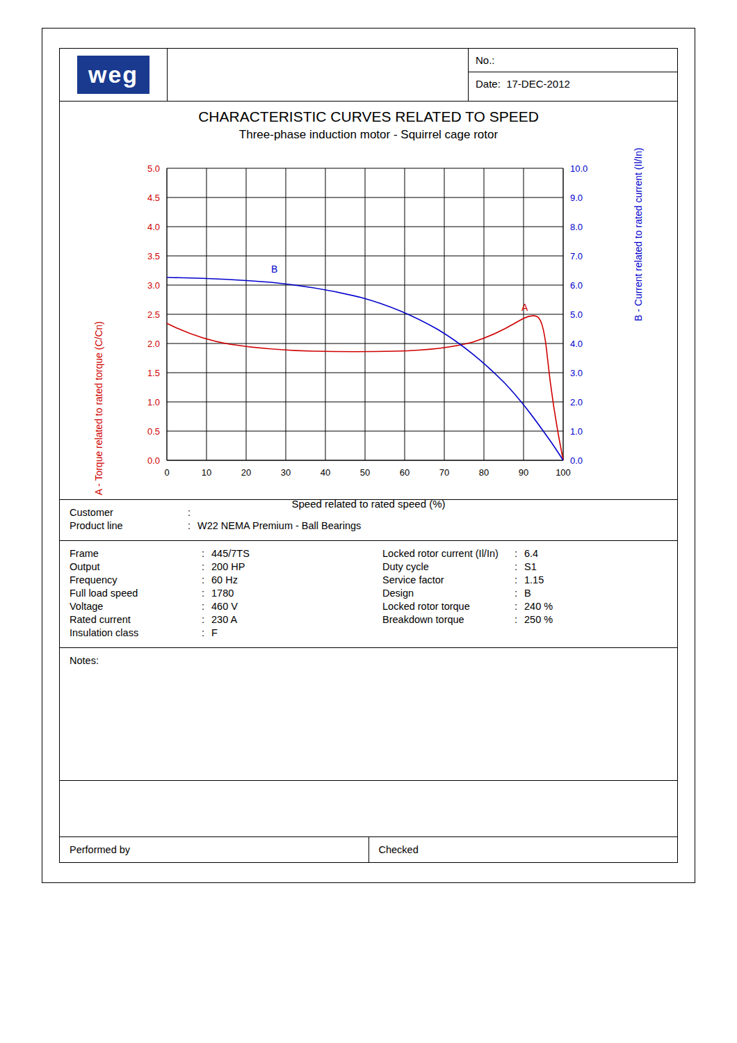weg
No.:
Date: 17-DEC-2012
CHARACTERISTIC CURVES RELATED TO SPEED
Three-phase induction motor - Squirrel cage rotor
A - Torque related to rated torque (C/Cn)
B - Current related to rated current (Il/In)
5.0 4.5 4.0 3.5 3.0 2.5 2.0 1.5 1.0 0.5 0.0 10.0 9.0 8.0 7.0 6.0 5.0 4.0 3.0 2.0 1.0 0.0 0 10 20 30 40 50 60 70 80 90 100 B A
Speed related to rated speed (%)
Customer:
Product line: W22 NEMA Premium - Ball Bearings
Frame: 445/7TS
Output: 200 HP
Frequency: 60 Hz
Full load speed: 1780
Voltage: 460 V
Rated current: 230 A
Insulation class: F
Locked rotor current (Il/In): 6.4
Duty cycle: S1
Service factor: 1.15
Design: B
Locked rotor torque: 240 %
Breakdown torque: 250 %
Notes:
Performed by
Checked